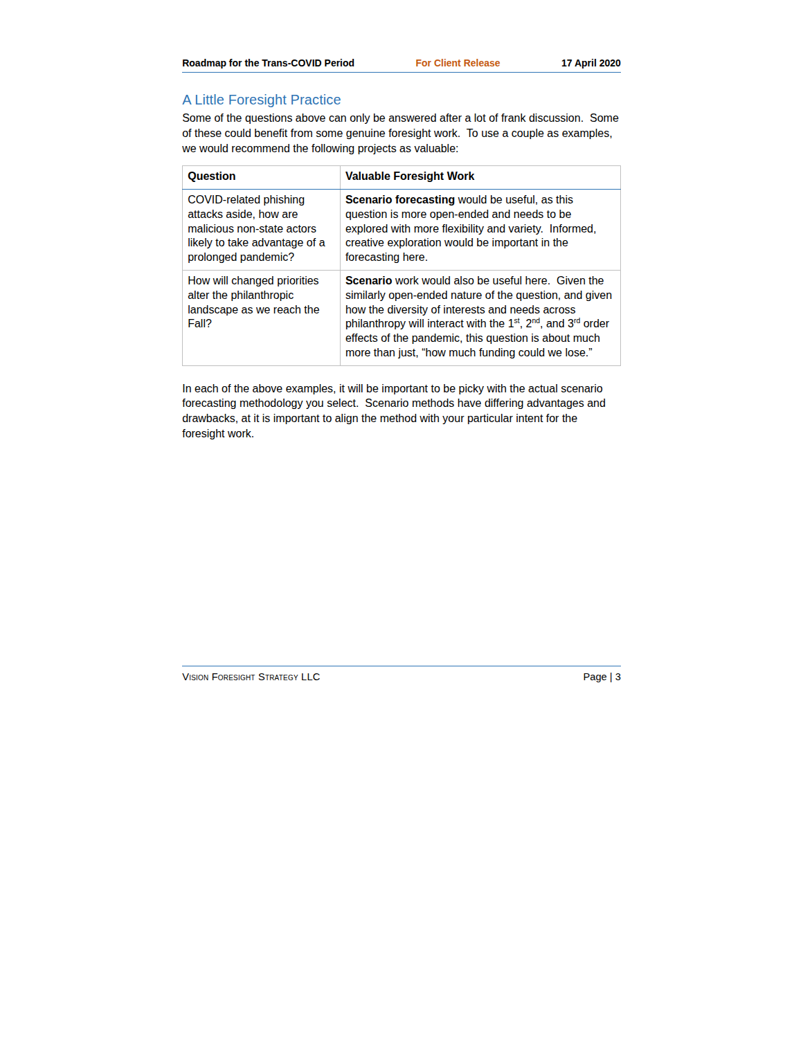Roadmap for the Trans-COVID Period
For Client Release
17 April 2020
A Little Foresight Practice
Some of the questions above can only be answered after a lot of frank discussion. Some of these could benefit from some genuine foresight work. To use a couple as examples, we would recommend the following projects as valuable:
| Question | Valuable Foresight Work |
| --- | --- |
| COVID-related phishing attacks aside, how are malicious non-state actors likely to take advantage of a prolonged pandemic? | Scenario forecasting would be useful, as this question is more open-ended and needs to be explored with more flexibility and variety. Informed, creative exploration would be important in the forecasting here. |
| How will changed priorities alter the philanthropic landscape as we reach the Fall? | Scenario work would also be useful here. Given the similarly open-ended nature of the question, and given how the diversity of interests and needs across philanthropy will interact with the 1 st , 2 nd , and 3 rd order effects of the pandemic, this question is about much more than just, “how much funding could we lose.” |
In each of the above examples, it will be important to be picky with the actual scenario forecasting methodology you select. Scenario methods have differing advantages and drawbacks, at it is important to align the method with your particular intent for the foresight work.
Vision Foresight Strategy LLC
Page | 3